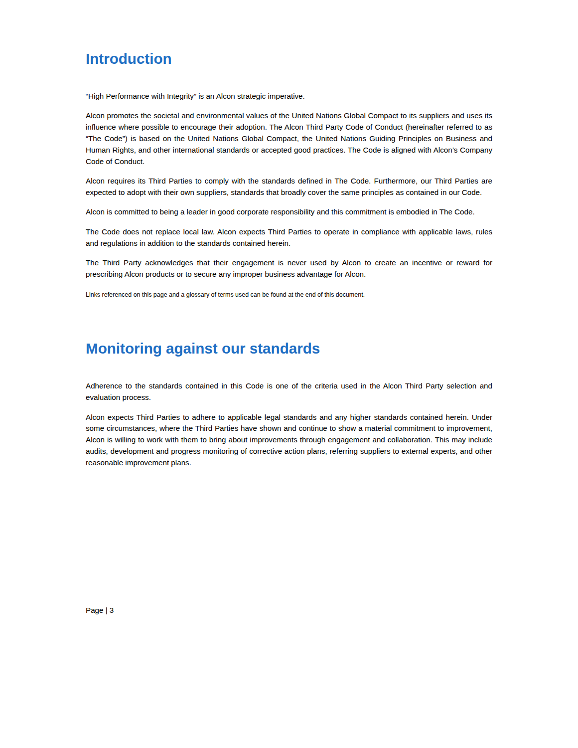Introduction
“High Performance with Integrity” is an Alcon strategic imperative.
Alcon promotes the societal and environmental values of the United Nations Global Compact to its suppliers and uses its influence where possible to encourage their adoption. The Alcon Third Party Code of Conduct (hereinafter referred to as “The Code”) is based on the United Nations Global Compact, the United Nations Guiding Principles on Business and Human Rights, and other international standards or accepted good practices. The Code is aligned with Alcon’s Company Code of Conduct.
Alcon requires its Third Parties to comply with the standards defined in The Code. Furthermore, our Third Parties are expected to adopt with their own suppliers, standards that broadly cover the same principles as contained in our Code.
Alcon is committed to being a leader in good corporate responsibility and this commitment is embodied in The Code.
The Code does not replace local law. Alcon expects Third Parties to operate in compliance with applicable laws, rules and regulations in addition to the standards contained herein.
The Third Party acknowledges that their engagement is never used by Alcon to create an incentive or reward for prescribing Alcon products or to secure any improper business advantage for Alcon.
Links referenced on this page and a glossary of terms used can be found at the end of this document.
Monitoring against our standards
Adherence to the standards contained in this Code is one of the criteria used in the Alcon Third Party selection and evaluation process.
Alcon expects Third Parties to adhere to applicable legal standards and any higher standards contained herein. Under some circumstances, where the Third Parties have shown and continue to show a material commitment to improvement, Alcon is willing to work with them to bring about improvements through engagement and collaboration. This may include audits, development and progress monitoring of corrective action plans, referring suppliers to external experts, and other reasonable improvement plans.
Page | 3